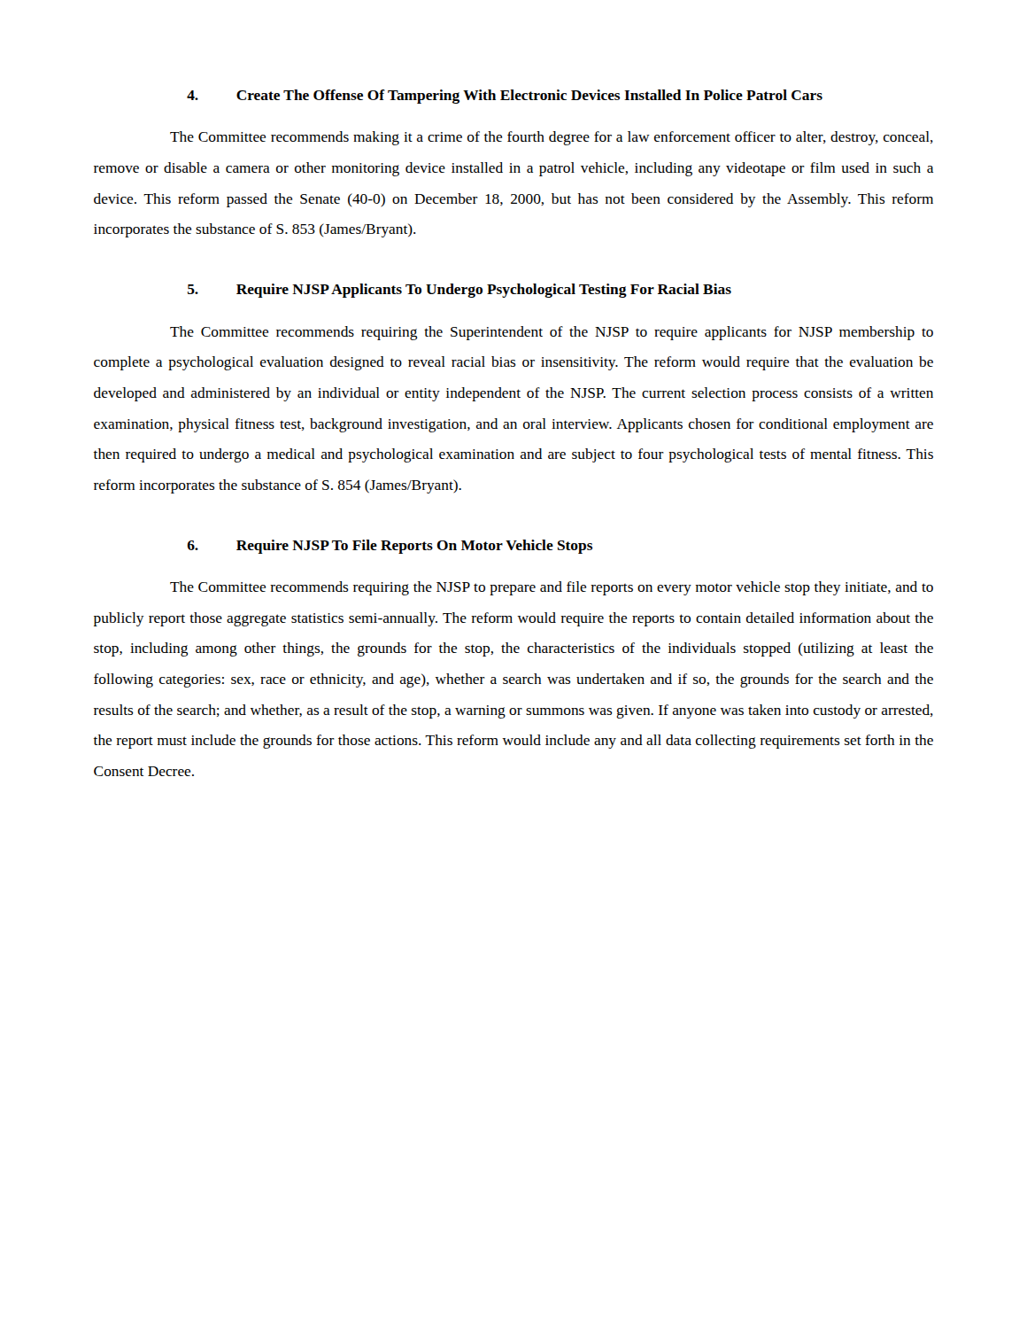4. Create The Offense Of Tampering With Electronic Devices Installed In Police Patrol Cars
The Committee recommends making it a crime of the fourth degree for a law enforcement officer to alter, destroy, conceal, remove or disable a camera or other monitoring device installed in a patrol vehicle, including any videotape or film used in such a device. This reform passed the Senate (40-0) on December 18, 2000, but has not been considered by the Assembly. This reform incorporates the substance of S. 853 (James/Bryant).
5. Require NJSP Applicants To Undergo Psychological Testing For Racial Bias
The Committee recommends requiring the Superintendent of the NJSP to require applicants for NJSP membership to complete a psychological evaluation designed to reveal racial bias or insensitivity. The reform would require that the evaluation be developed and administered by an individual or entity independent of the NJSP. The current selection process consists of a written examination, physical fitness test, background investigation, and an oral interview. Applicants chosen for conditional employment are then required to undergo a medical and psychological examination and are subject to four psychological tests of mental fitness. This reform incorporates the substance of S. 854 (James/Bryant).
6. Require NJSP To File Reports On Motor Vehicle Stops
The Committee recommends requiring the NJSP to prepare and file reports on every motor vehicle stop they initiate, and to publicly report those aggregate statistics semi-annually. The reform would require the reports to contain detailed information about the stop, including among other things, the grounds for the stop, the characteristics of the individuals stopped (utilizing at least the following categories: sex, race or ethnicity, and age), whether a search was undertaken and if so, the grounds for the search and the results of the search; and whether, as a result of the stop, a warning or summons was given. If anyone was taken into custody or arrested, the report must include the grounds for those actions. This reform would include any and all data collecting requirements set forth in the Consent Decree.